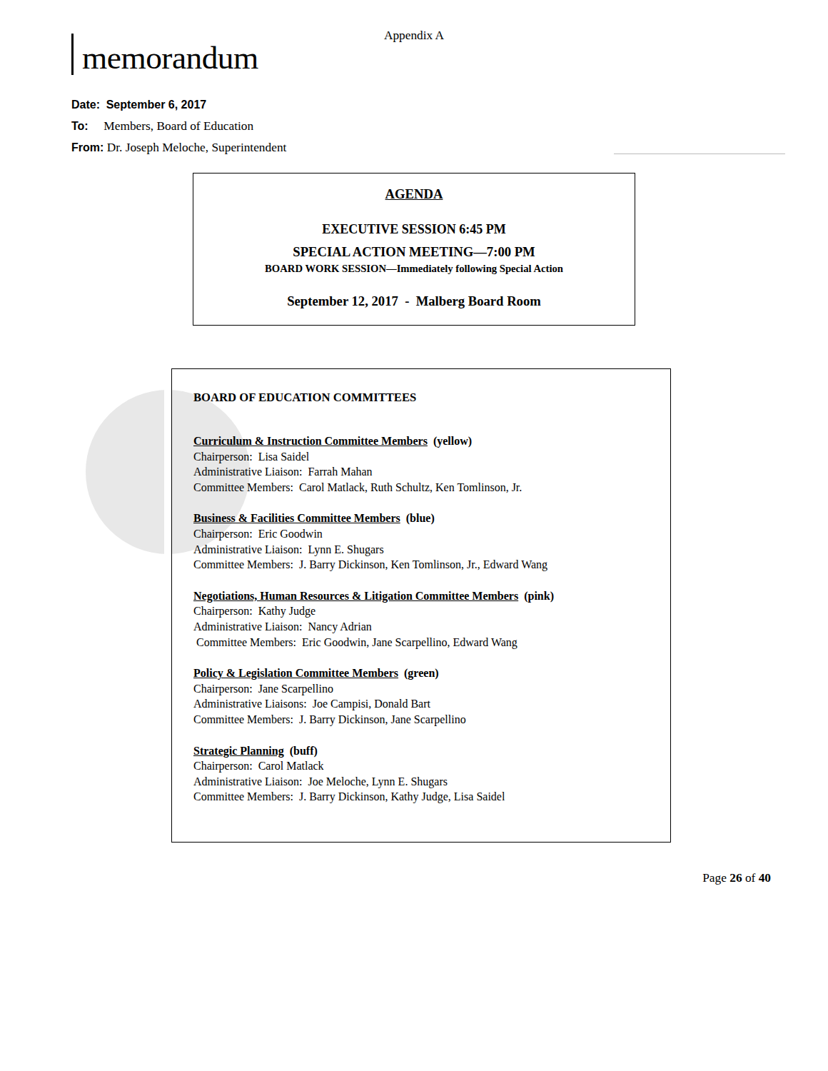Appendix A
memorandum
Date: September 6, 2017
To: Members, Board of Education
From: Dr. Joseph Meloche, Superintendent
AGENDA
EXECUTIVE SESSION 6:45 PM
SPECIAL ACTION MEETING—7:00 PM
BOARD WORK SESSION—Immediately following Special Action
September 12, 2017 - Malberg Board Room
BOARD OF EDUCATION COMMITTEES
Curriculum & Instruction Committee Members (yellow)
Chairperson: Lisa Saidel
Administrative Liaison: Farrah Mahan
Committee Members: Carol Matlack, Ruth Schultz, Ken Tomlinson, Jr.
Business & Facilities Committee Members (blue)
Chairperson: Eric Goodwin
Administrative Liaison: Lynn E. Shugars
Committee Members: J. Barry Dickinson, Ken Tomlinson, Jr., Edward Wang
Negotiations, Human Resources & Litigation Committee Members (pink)
Chairperson: Kathy Judge
Administrative Liaison: Nancy Adrian
Committee Members: Eric Goodwin, Jane Scarpellino, Edward Wang
Policy & Legislation Committee Members (green)
Chairperson: Jane Scarpellino
Administrative Liaisons: Joe Campisi, Donald Bart
Committee Members: J. Barry Dickinson, Jane Scarpellino
Strategic Planning (buff)
Chairperson: Carol Matlack
Administrative Liaison: Joe Meloche, Lynn E. Shugars
Committee Members: J. Barry Dickinson, Kathy Judge, Lisa Saidel
Page 26 of 40